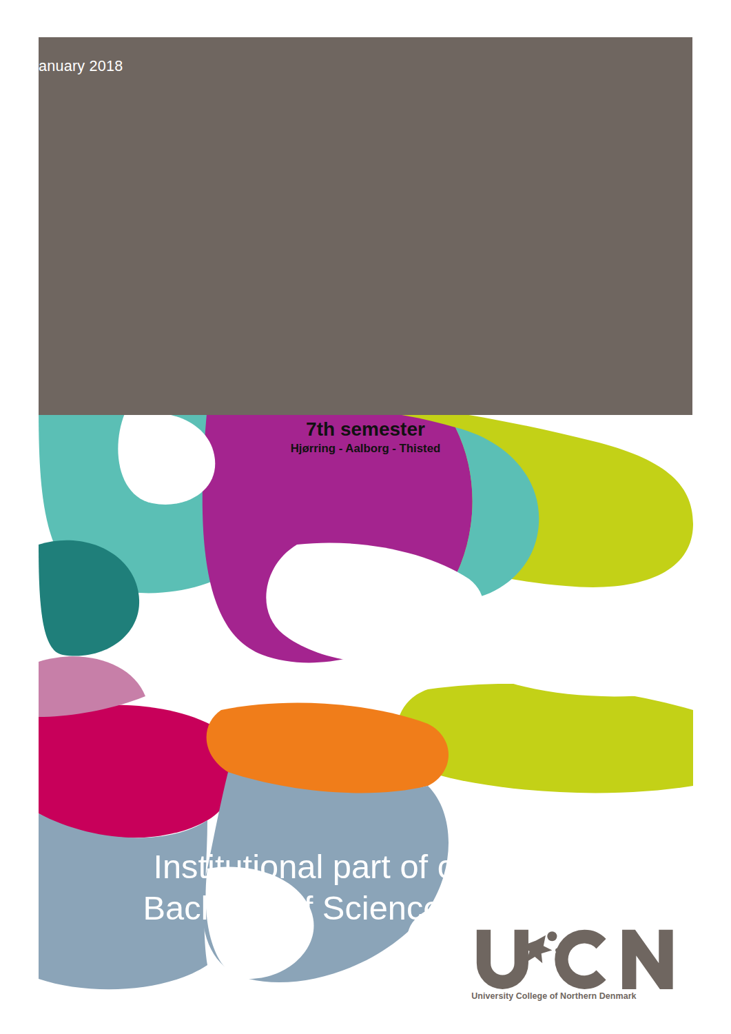January 2018
Institutional part of curriculum
Bachelor of Science in Nursing
7th semester
Hjørring - Aalborg - Thisted
University College of Northern Denmark